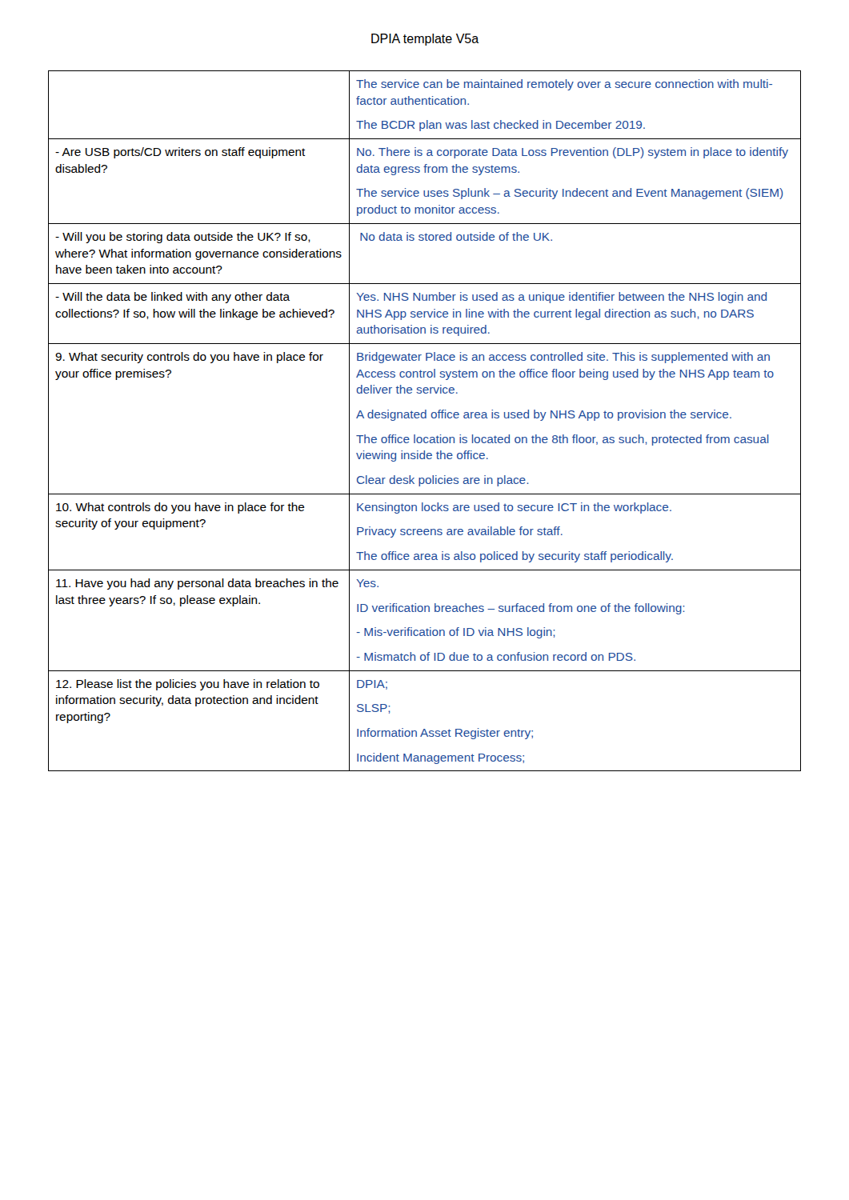DPIA template V5a
| | The service can be maintained remotely over a secure connection with multi-factor authentication. The BCDR plan was last checked in December 2019. |
| - Are USB ports/CD writers on staff equipment disabled? | No. There is a corporate Data Loss Prevention (DLP) system in place to identify data egress from the systems. The service uses Splunk – a Security Indecent and Event Management (SIEM) product to monitor access. |
| - Will you be storing data outside the UK? If so, where? What information governance considerations have been taken into account? | No data is stored outside of the UK. |
| - Will the data be linked with any other data collections? If so, how will the linkage be achieved? | Yes. NHS Number is used as a unique identifier between the NHS login and NHS App service in line with the current legal direction as such, no DARS authorisation is required. |
| 9. What security controls do you have in place for your office premises? | Bridgewater Place is an access controlled site. This is supplemented with an Access control system on the office floor being used by the NHS App team to deliver the service. A designated office area is used by NHS App to provision the service. The office location is located on the 8th floor, as such, protected from casual viewing inside the office. Clear desk policies are in place. |
| 10. What controls do you have in place for the security of your equipment? | Kensington locks are used to secure ICT in the workplace. Privacy screens are available for staff. The office area is also policed by security staff periodically. |
| 11. Have you had any personal data breaches in the last three years? If so, please explain. | Yes. ID verification breaches – surfaced from one of the following: - Mis-verification of ID via NHS login; - Mismatch of ID due to a confusion record on PDS. |
| 12. Please list the policies you have in relation to information security, data protection and incident reporting? | DPIA; SLSP; Information Asset Register entry; Incident Management Process; |